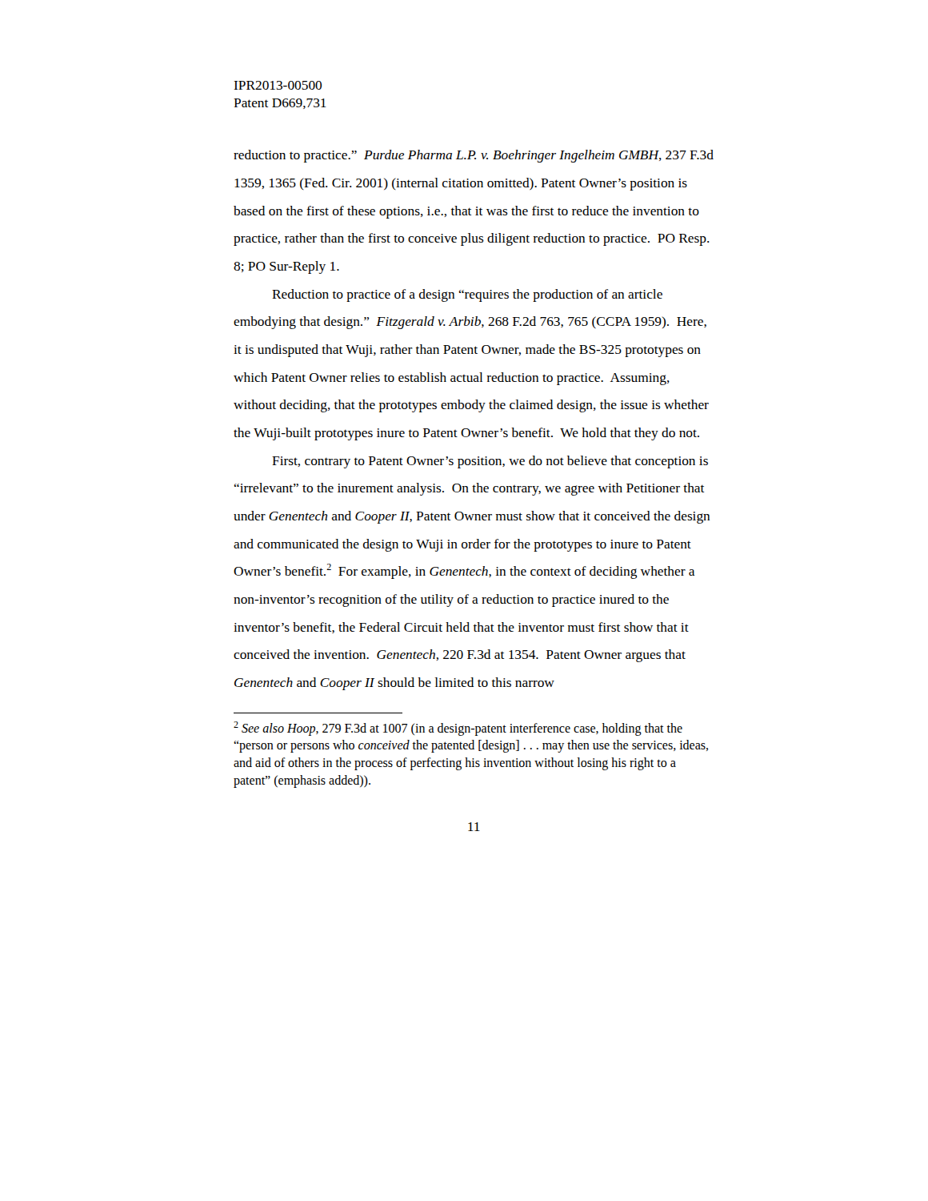IPR2013-00500
Patent D669,731
reduction to practice.” Purdue Pharma L.P. v. Boehringer Ingelheim GMBH, 237 F.3d 1359, 1365 (Fed. Cir. 2001) (internal citation omitted). Patent Owner’s position is based on the first of these options, i.e., that it was the first to reduce the invention to practice, rather than the first to conceive plus diligent reduction to practice. PO Resp. 8; PO Sur-Reply 1.
Reduction to practice of a design “requires the production of an article embodying that design.” Fitzgerald v. Arbib, 268 F.2d 763, 765 (CCPA 1959). Here, it is undisputed that Wuji, rather than Patent Owner, made the BS-325 prototypes on which Patent Owner relies to establish actual reduction to practice. Assuming, without deciding, that the prototypes embody the claimed design, the issue is whether the Wuji-built prototypes inure to Patent Owner’s benefit. We hold that they do not.
First, contrary to Patent Owner’s position, we do not believe that conception is “irrelevant” to the inurement analysis. On the contrary, we agree with Petitioner that under Genentech and Cooper II, Patent Owner must show that it conceived the design and communicated the design to Wuji in order for the prototypes to inure to Patent Owner’s benefit.2 For example, in Genentech, in the context of deciding whether a non-inventor’s recognition of the utility of a reduction to practice inured to the inventor’s benefit, the Federal Circuit held that the inventor must first show that it conceived the invention. Genentech, 220 F.3d at 1354. Patent Owner argues that Genentech and Cooper II should be limited to this narrow
2 See also Hoop, 279 F.3d at 1007 (in a design-patent interference case, holding that the “person or persons who conceived the patented [design] . . . may then use the services, ideas, and aid of others in the process of perfecting his invention without losing his right to a patent” (emphasis added)).
11